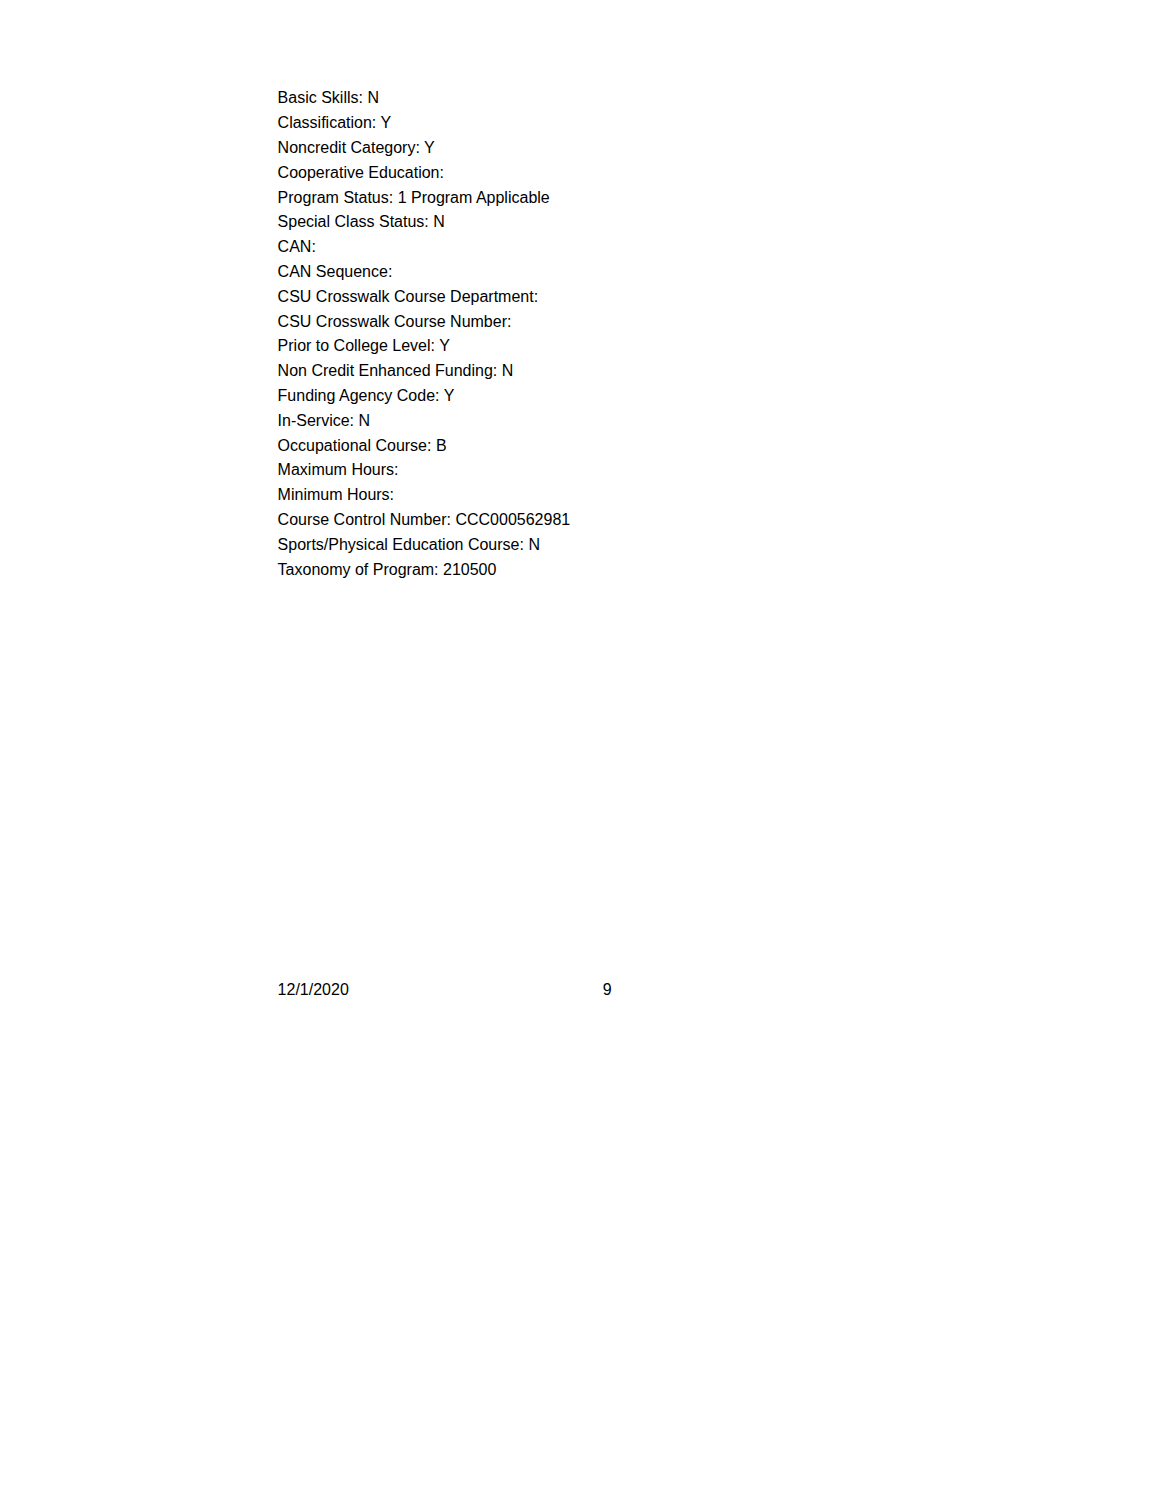Basic Skills: N
Classification: Y
Noncredit Category: Y
Cooperative Education:
Program Status: 1 Program Applicable
Special Class Status: N
CAN:
CAN Sequence:
CSU Crosswalk Course Department:
CSU Crosswalk Course Number:
Prior to College Level: Y
Non Credit Enhanced Funding: N
Funding Agency Code: Y
In-Service: N
Occupational Course: B
Maximum Hours:
Minimum Hours:
Course Control Number: CCC000562981
Sports/Physical Education Course: N
Taxonomy of Program: 210500
12/1/2020 9